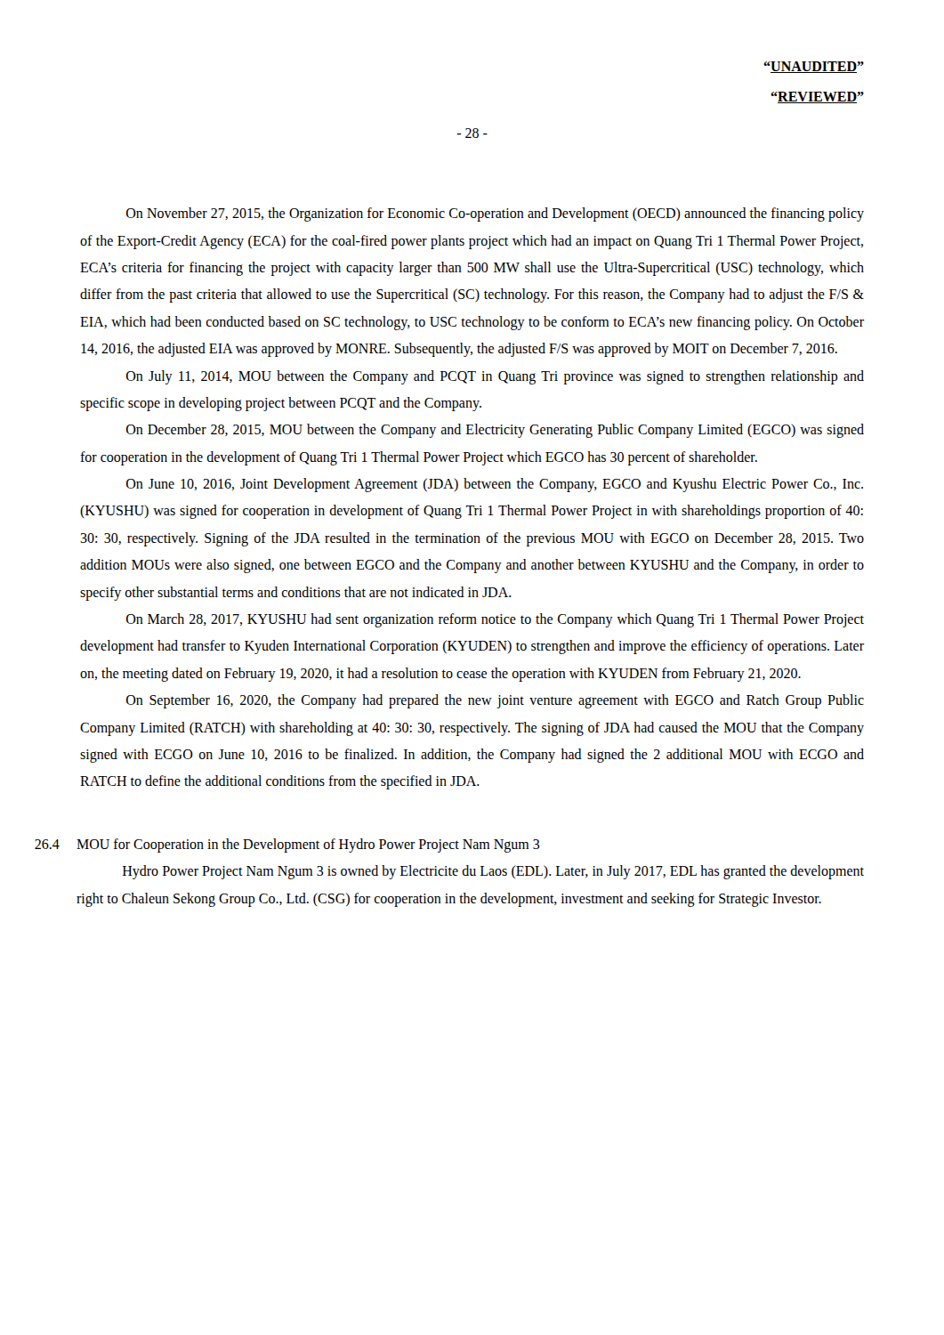“UNAUDITED”
“REVIEWED”
- 28 -
On November 27, 2015, the Organization for Economic Co‑operation and Development (OECD) announced the financing policy of the Export‑Credit Agency (ECA) for the coal‑fired power plants project which had an impact on Quang Tri 1 Thermal Power Project, ECA’s criteria for financing the project with capacity larger than 500 MW shall use the Ultra‑Supercritical (USC) technology, which differ from the past criteria that allowed to use the Supercritical (SC) technology. For this reason, the Company had to adjust the F/S & EIA, which had been conducted based on SC technology, to USC technology to be conform to ECA’s new financing policy. On October 14, 2016, the adjusted EIA was approved by MONRE. Subsequently, the adjusted F/S was approved by MOIT on December 7, 2016.
On July 11, 2014, MOU between the Company and PCQT in Quang Tri province was signed to strengthen relationship and specific scope in developing project between PCQT and the Company.
On December 28, 2015, MOU between the Company and Electricity Generating Public Company Limited (EGCO) was signed for cooperation in the development of Quang Tri 1 Thermal Power Project which EGCO has 30 percent of shareholder.
On June 10, 2016, Joint Development Agreement (JDA) between the Company, EGCO and Kyushu Electric Power Co., Inc. (KYUSHU) was signed for cooperation in development of Quang Tri 1 Thermal Power Project in with shareholdings proportion of 40: 30: 30, respectively. Signing of the JDA resulted in the termination of the previous MOU with EGCO on December 28, 2015. Two addition MOUs were also signed, one between EGCO and the Company and another between KYUSHU and the Company, in order to specify other substantial terms and conditions that are not indicated in JDA.
On March 28, 2017, KYUSHU had sent organization reform notice to the Company which Quang Tri 1 Thermal Power Project development had transfer to Kyuden International Corporation (KYUDEN) to strengthen and improve the efficiency of operations. Later on, the meeting dated on February 19, 2020, it had a resolution to cease the operation with KYUDEN from February 21, 2020.
On September 16, 2020, the Company had prepared the new joint venture agreement with EGCO and Ratch Group Public Company Limited (RATCH) with shareholding at 40: 30: 30, respectively. The signing of JDA had caused the MOU that the Company signed with ECGO on June 10, 2016 to be finalized. In addition, the Company had signed the 2 additional MOU with ECGO and RATCH to define the additional conditions from the specified in JDA.
26.4
MOU for Cooperation in the Development of Hydro Power Project Nam Ngum 3
Hydro Power Project Nam Ngum 3 is owned by Electricite du Laos (EDL). Later, in July 2017, EDL has granted the development right to Chaleun Sekong Group Co., Ltd. (CSG) for cooperation in the development, investment and seeking for Strategic Investor.